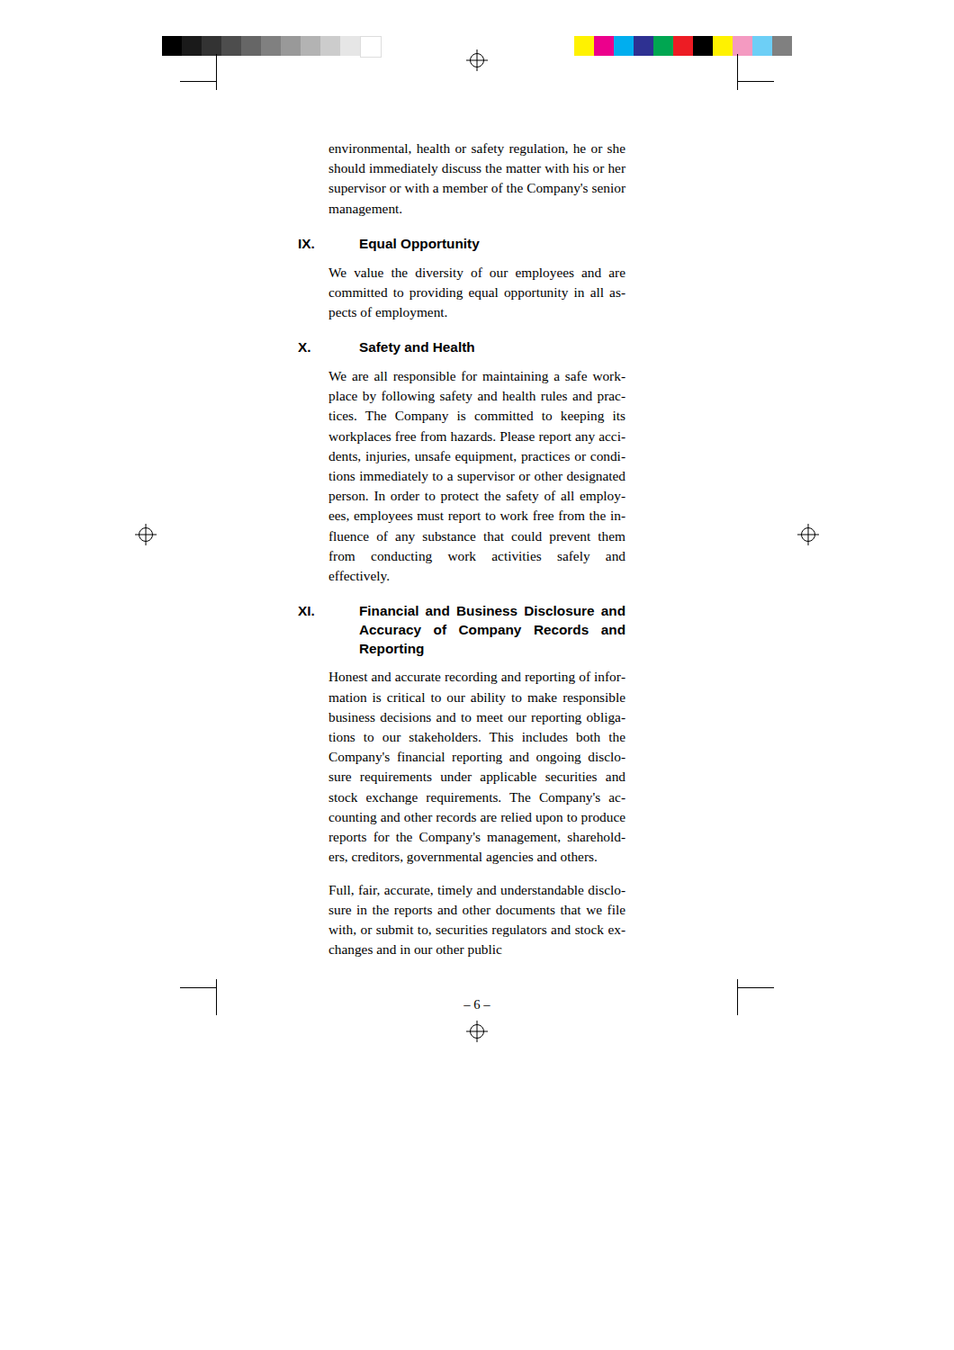environmental, health or safety regulation, he or she should immediately discuss the matter with his or her supervisor or with a member of the Company's senior management.
IX. Equal Opportunity
We value the diversity of our employees and are committed to providing equal opportunity in all aspects of employment.
X. Safety and Health
We are all responsible for maintaining a safe workplace by following safety and health rules and practices. The Company is committed to keeping its workplaces free from hazards. Please report any accidents, injuries, unsafe equipment, practices or conditions immediately to a supervisor or other designated person. In order to protect the safety of all employees, employees must report to work free from the influence of any substance that could prevent them from conducting work activities safely and effectively.
XI. Financial and Business Disclosure and Accuracy of Company Records and Reporting
Honest and accurate recording and reporting of information is critical to our ability to make responsible business decisions and to meet our reporting obligations to our stakeholders. This includes both the Company's financial reporting and ongoing disclosure requirements under applicable securities and stock exchange requirements. The Company's accounting and other records are relied upon to produce reports for the Company's management, shareholders, creditors, governmental agencies and others.
Full, fair, accurate, timely and understandable disclosure in the reports and other documents that we file with, or submit to, securities regulators and stock exchanges and in our other public
– 6 –